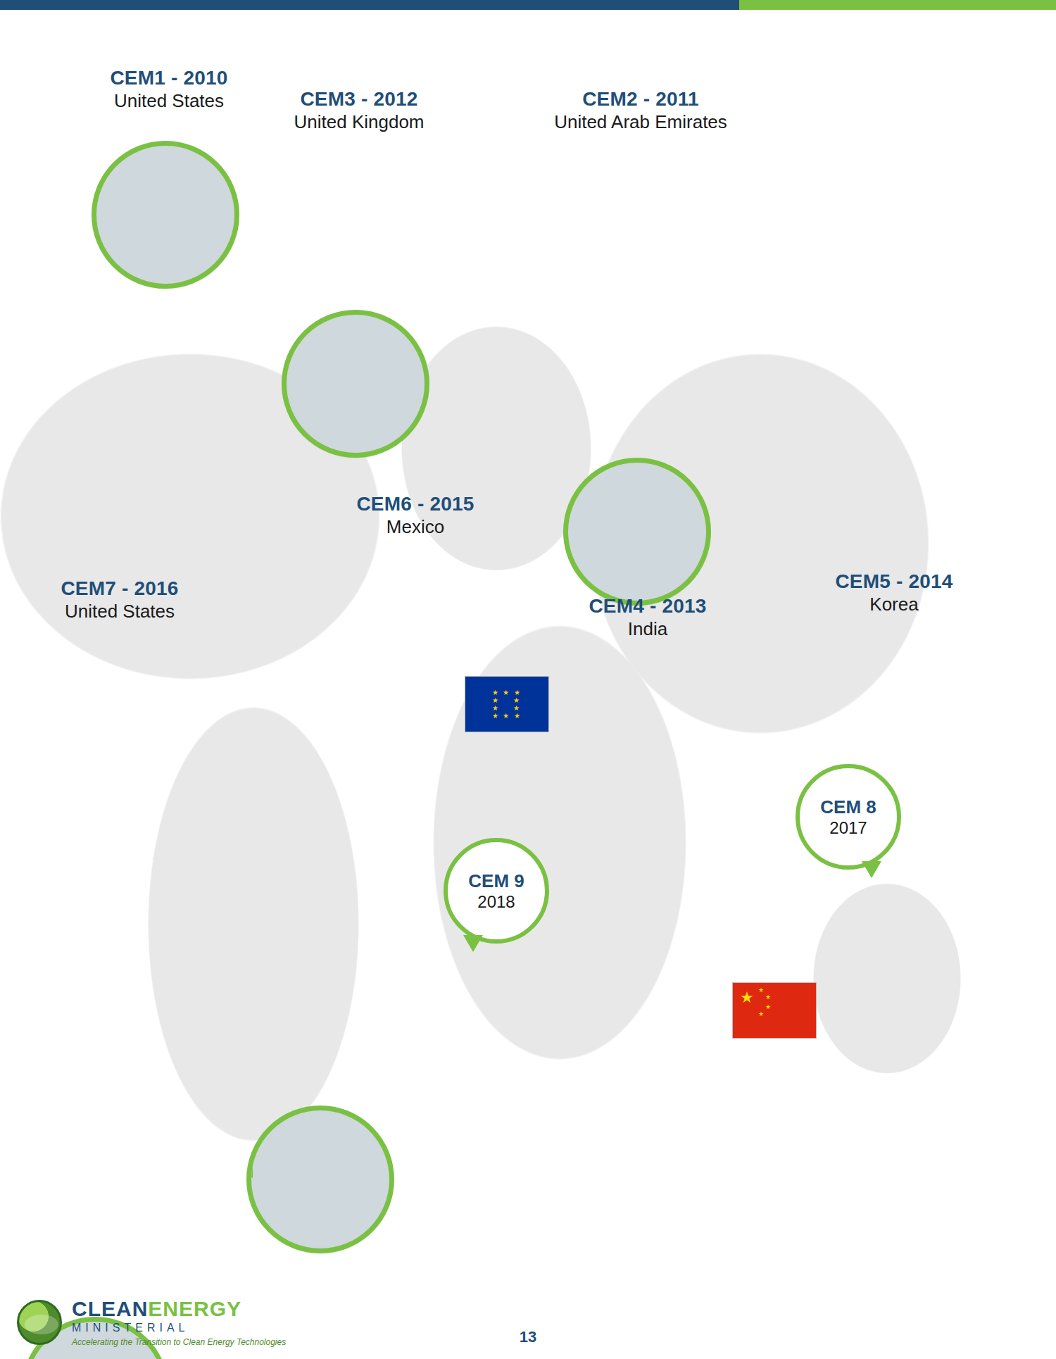CEM1 - 2010 United States
CEM3 - 2012 United Kingdom
CEM2 - 2011 United Arab Emirates
★ ★ ★
★ ★
★ ★
★ ★ ★
CEM 9 2018
CEM 8 2017
★ ★ ★ ★ ★
CEM6 - 2015 Mexico
CEM7 - 2016 United States
CEM4 - 2013 India
CEM5 - 2014 Korea
CLEAN ENERGY
MINISTERIAL
Accelerating the Transition to Clean Energy Technologies
13